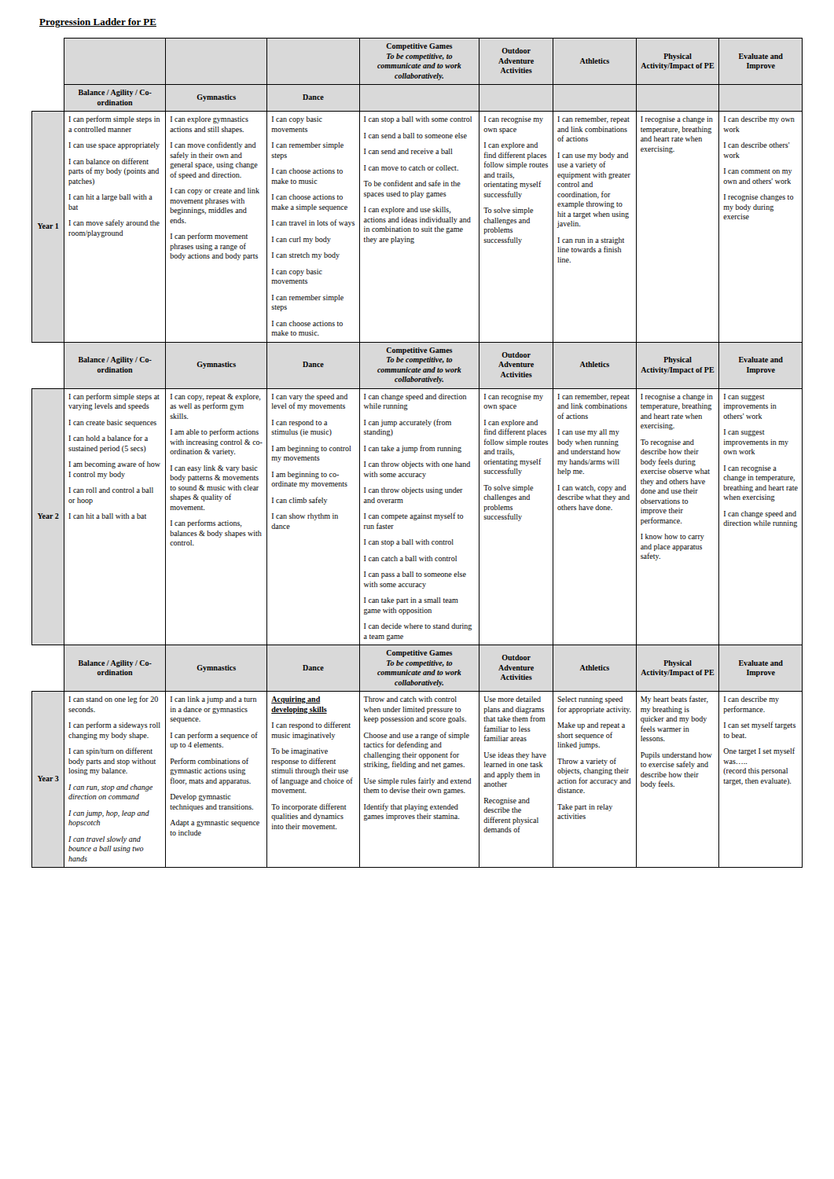Progression Ladder for PE
| | | | | Competitive Games To be competitive, to communicate and to work collaboratively. | Outdoor Adventure Activities | Athletics | Physical Activity/Impact of PE | Evaluate and Improve |
| | Balance / Agility / Co-ordination | Gymnastics | Dance | | | | | |
| Year 1 | I can perform simple steps in a controlled manner I can use space appropriately I can balance on different parts of my body (points and patches) I can hit a large ball with a bat I can move safely around the room/playground | I can explore gymnastics actions and still shapes. I can move confidently and safely in their own and general space, using change of speed and direction. I can copy or create and link movement phrases with beginnings, middles and ends. I can perform movement phrases using a range of body actions and body parts | I can copy basic movements I can remember simple steps I can choose actions to make to music I can choose actions to make a simple sequence I can travel in lots of ways I can curl my body I can stretch my body I can copy basic movements I can remember simple steps I can choose actions to make to music. | I can stop a ball with some control I can send a ball to someone else I can send and receive a ball I can move to catch or collect. To be confident and safe in the spaces used to play games I can explore and use skills, actions and ideas individually and in combination to suit the game they are playing | I can recognise my own space I can explore and find different places follow simple routes and trails, orientating myself successfully To solve simple challenges and problems successfully | I can remember, repeat and link combinations of actions I can use my body and use a variety of equipment with greater control and coordination, for example throwing to hit a target when using javelin. I can run in a straight line towards a finish line. | I recognise a change in temperature, breathing and heart rate when exercising. | I can describe my own work I can describe others' work I can comment on my own and others' work I recognise changes to my body during exercise |
| | Balance / Agility / Co-ordination | Gymnastics | Dance | Competitive Games To be competitive, to communicate and to work collaboratively. | Outdoor Adventure Activities | Athletics | Physical Activity/Impact of PE | Evaluate and Improve |
| Year 2 | I can perform simple steps at varying levels and speeds I can create basic sequences I can hold a balance for a sustained period (5 secs) I am becoming aware of how I control my body I can roll and control a ball or hoop I can hit a ball with a bat | I can copy, repeat & explore, as well as perform gym skills. I am able to perform actions with increasing control & co-ordination & variety. I can easy link & vary basic body patterns & movements to sound & music with clear shapes & quality of movement. I can performs actions, balances & body shapes with control. | I can vary the speed and level of my movements I can respond to a stimulus (ie music) I am beginning to control my movements I am beginning to co-ordinate my movements I can climb safely I can show rhythm in dance | I can change speed and direction while running I can jump accurately (from standing) I can take a jump from running I can throw objects with one hand with some accuracy I can throw objects using under and overarm I can compete against myself to run faster I can stop a ball with control I can catch a ball with control I can pass a ball to someone else with some accuracy I can take part in a small team game with opposition I can decide where to stand during a team game | I can recognise my own space I can explore and find different places follow simple routes and trails, orientating myself successfully To solve simple challenges and problems successfully | I can remember, repeat and link combinations of actions I can use my all my body when running and understand how my hands/arms will help me. I can watch, copy and describe what they and others have done. | I recognise a change in temperature, breathing and heart rate when exercising. To recognise and describe how their body feels during exercise observe what they and others have done and use their observations to improve their performance. I know how to carry and place apparatus safety. | I can suggest improvements in others' work I can suggest improvements in my own work I can recognise a change in temperature, breathing and heart rate when exercising I can change speed and direction while running |
| | Balance / Agility / Co-ordination | Gymnastics | Dance | Competitive Games To be competitive, to communicate and to work collaboratively. | Outdoor Adventure Activities | Athletics | Physical Activity/Impact of PE | Evaluate and Improve |
| Year 3 | I can stand on one leg for 20 seconds. I can perform a sideways roll changing my body shape. I can spin/turn on different body parts and stop without losing my balance. I can run, stop and change direction on command I can jump, hop, leap and hopscotch I can travel slowly and bounce a ball using two hands | I can link a jump and a turn in a dance or gymnastics sequence. I can perform a sequence of up to 4 elements. Perform combinations of gymnastic actions using floor, mats and apparatus. Develop gymnastic techniques and transitions. Adapt a gymnastic sequence to include | Acquiring and developing skills I can respond to different music imaginatively To be imaginative response to different stimuli through their use of language and choice of movement. To incorporate different qualities and dynamics into their movement. | Throw and catch with control when under limited pressure to keep possession and score goals. Choose and use a range of simple tactics for defending and challenging their opponent for striking, fielding and net games. Use simple rules fairly and extend them to devise their own games. Identify that playing extended games improves their stamina. | Use more detailed plans and diagrams that take them from familiar to less familiar areas Use ideas they have learned in one task and apply them in another Recognise and describe the different physical demands of | Select running speed for appropriate activity. Make up and repeat a short sequence of linked jumps. Throw a variety of objects, changing their action for accuracy and distance. Take part in relay activities | My heart beats faster, my breathing is quicker and my body feels warmer in lessons. Pupils understand how to exercise safely and describe how their body feels. | I can describe my performance. I can set myself targets to beat. One target I set myself was….. (record this personal target, then evaluate). |